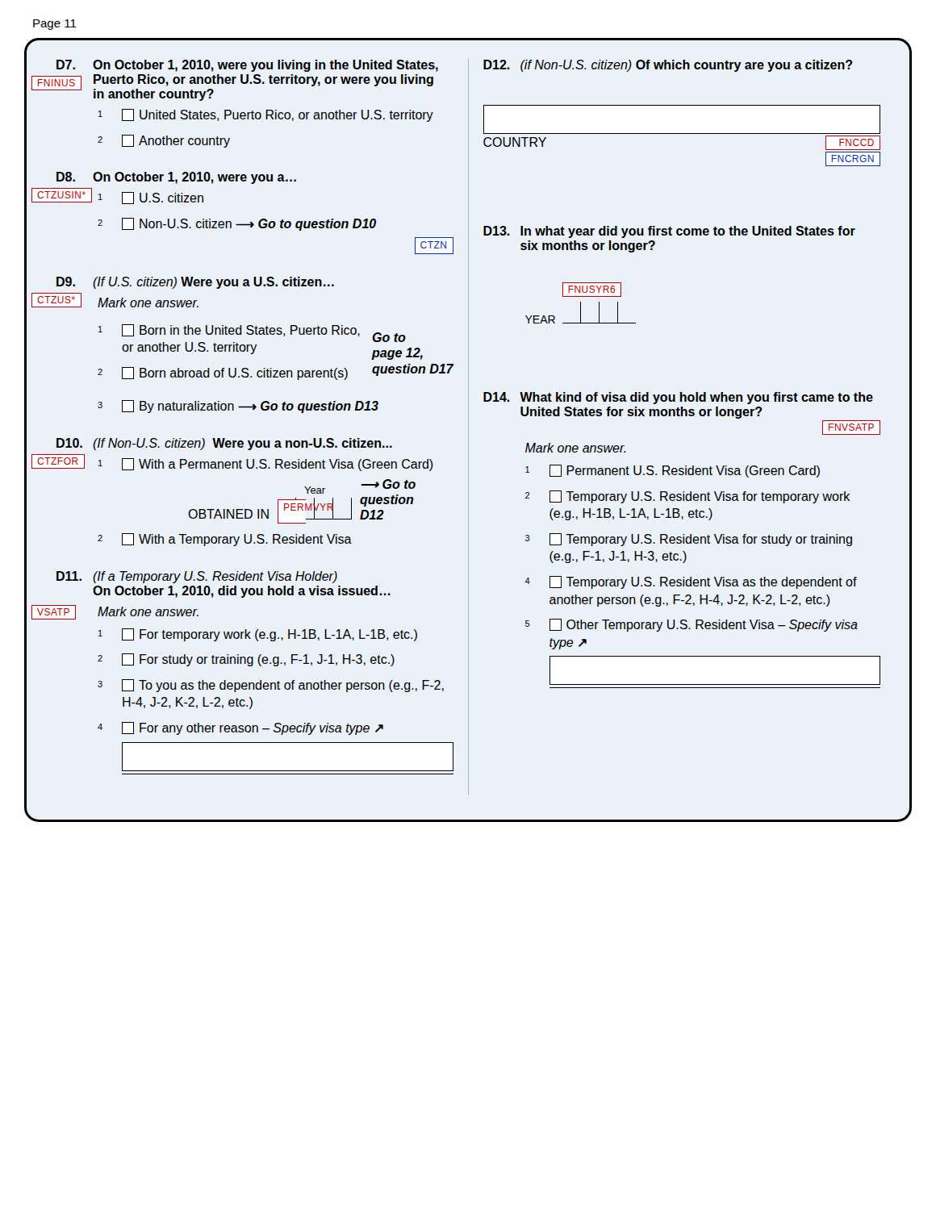Page 11
FNINUS D7. On October 1, 2010, were you living in the United States, Puerto Rico, or another U.S. territory, or were you living in another country?
1 United States, Puerto Rico, or another U.S. territory
2 Another country
CTZUSIN* D8. On October 1, 2010, were you a…
1 U.S. citizen
2 Non-U.S. citizen ⟶ Go to question D10
CTZN
CTZUS* D9.(If U.S. citizen) Were you a U.S. citizen…
Mark one answer.
1 Born in the United States, Puerto Rico, or another U.S. territory
2 Born abroad of U.S. citizen parent(s)
Go to
page 12,
question D17
3 By naturalization ⟶ Go to question D13
CTZFOR D10.(If Non-U.S. citizen) Were you a non-U.S. citizen...
1 With a Permanent U.S. Resident Visa (Green Card)
OBTAINED IN
Year
PERMVYR
⟶ Go to
question
D12
2 With a Temporary U.S. Resident Visa
VSATP D11.(If a Temporary U.S. Resident Visa Holder)
On October 1, 2010, did you hold a visa issued…
Mark one answer.
1 For temporary work (e.g., H-1B, L-1A, L-1B, etc.)
2 For study or training (e.g., F-1, J-1, H-3, etc.)
3 To you as the dependent of another person (e.g., F-2, H-4, J-2, K-2, L-2, etc.)
4 For any other reason – Specify visa type ↗
D12.(if Non-U.S. citizen) Of which country are you a citizen?
COUNTRY
FNCCD FNCRGN
D13. In what year did you first come to the United States for six months or longer?
YEAR
FNUSYR6
D14. What kind of visa did you hold when you first came to the United States for six months or longer?
FNVSATP
Mark one answer.
1 Permanent U.S. Resident Visa (Green Card)
2 Temporary U.S. Resident Visa for temporary work (e.g., H-1B, L-1A, L-1B, etc.)
3 Temporary U.S. Resident Visa for study or training (e.g., F-1, J-1, H-3, etc.)
4 Temporary U.S. Resident Visa as the dependent of another person (e.g., F-2, H-4, J-2, K-2, L-2, etc.)
5 Other Temporary U.S. Resident Visa – Specify visa type ↗